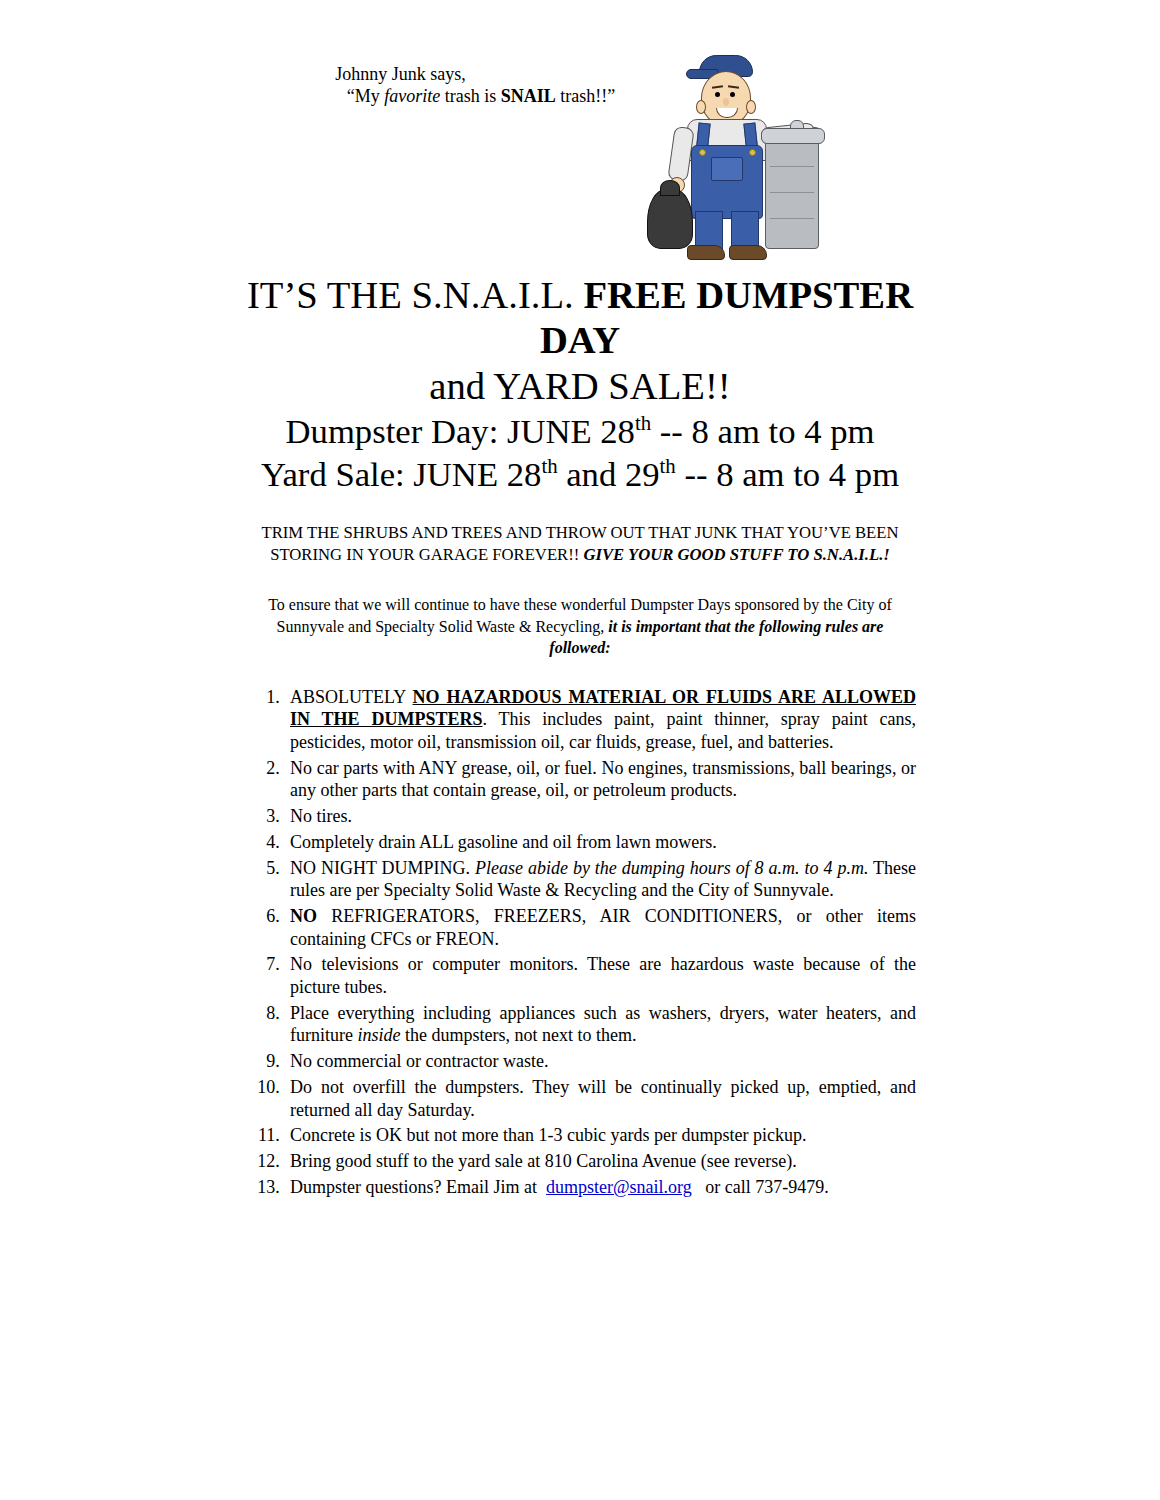Johnny Junk says, “My favorite trash is SNAIL trash!!”
IT’S THE S.N.A.I.L. FREE DUMPSTER DAY
and YARD SALE!!
Dumpster Day: JUNE 28th -- 8 am to 4 pm
Yard Sale: JUNE 28th and 29th -- 8 am to 4 pm
TRIM THE SHRUBS AND TREES AND THROW OUT THAT JUNK THAT YOU’VE BEEN STORING IN YOUR GARAGE FOREVER!! GIVE YOUR GOOD STUFF TO S.N.A.I.L.!
To ensure that we will continue to have these wonderful Dumpster Days sponsored by the City of Sunnyvale and Specialty Solid Waste & Recycling, it is important that the following rules are followed:
ABSOLUTELY NO HAZARDOUS MATERIAL OR FLUIDS ARE ALLOWED IN THE DUMPSTERS. This includes paint, paint thinner, spray paint cans, pesticides, motor oil, transmission oil, car fluids, grease, fuel, and batteries.
No car parts with ANY grease, oil, or fuel. No engines, transmissions, ball bearings, or any other parts that contain grease, oil, or petroleum products.
No tires.
Completely drain ALL gasoline and oil from lawn mowers.
NO NIGHT DUMPING. Please abide by the dumping hours of 8 a.m. to 4 p.m. These rules are per Specialty Solid Waste & Recycling and the City of Sunnyvale.
NO REFRIGERATORS, FREEZERS, AIR CONDITIONERS, or other items containing CFCs or FREON.
No televisions or computer monitors. These are hazardous waste because of the picture tubes.
Place everything including appliances such as washers, dryers, water heaters, and furniture inside the dumpsters, not next to them.
No commercial or contractor waste.
Do not overfill the dumpsters. They will be continually picked up, emptied, and returned all day Saturday.
Concrete is OK but not more than 1-3 cubic yards per dumpster pickup.
Bring good stuff to the yard sale at 810 Carolina Avenue (see reverse).
Dumpster questions? Email Jim at dumpster@snail.org or call 737-9479.